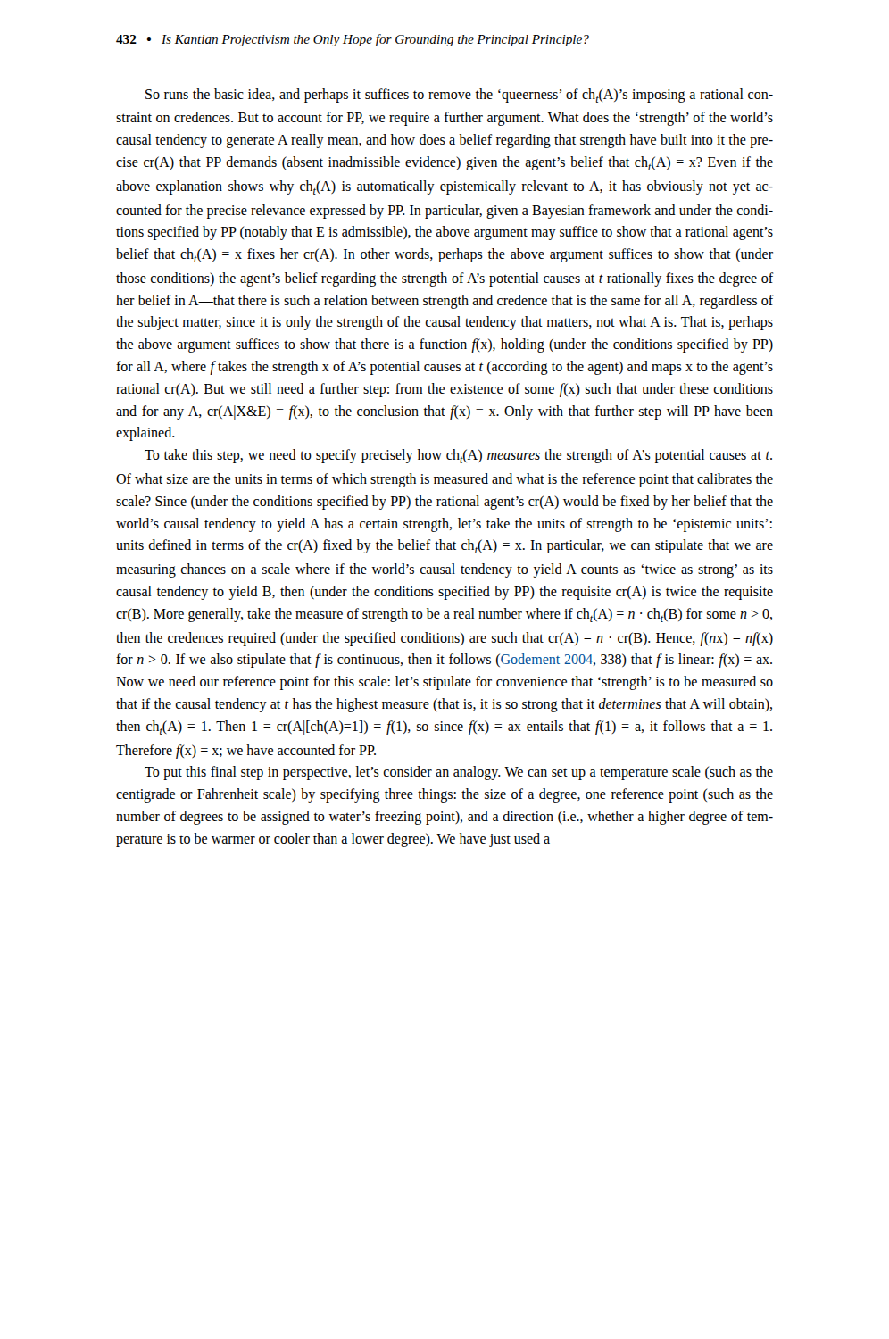432 • Is Kantian Projectivism the Only Hope for Grounding the Principal Principle?
So runs the basic idea, and perhaps it suffices to remove the ‘queerness’ of cht(A)’s imposing a rational constraint on credences. But to account for PP, we require a further argument. What does the ‘strength’ of the world’s causal tendency to generate A really mean, and how does a belief regarding that strength have built into it the precise cr(A) that PP demands (absent inadmissible evidence) given the agent’s belief that cht(A) = x? Even if the above explanation shows why cht(A) is automatically epistemically relevant to A, it has obviously not yet accounted for the precise relevance expressed by PP. In particular, given a Bayesian framework and under the conditions specified by PP (notably that E is admissible), the above argument may suffice to show that a rational agent’s belief that cht(A) = x fixes her cr(A). In other words, perhaps the above argument suffices to show that (under those conditions) the agent’s belief regarding the strength of A’s potential causes at t rationally fixes the degree of her belief in A—that there is such a relation between strength and credence that is the same for all A, regardless of the subject matter, since it is only the strength of the causal tendency that matters, not what A is. That is, perhaps the above argument suffices to show that there is a function f(x), holding (under the conditions specified by PP) for all A, where f takes the strength x of A’s potential causes at t (according to the agent) and maps x to the agent’s rational cr(A). But we still need a further step: from the existence of some f(x) such that under these conditions and for any A, cr(A|X&E) = f(x), to the conclusion that f(x) = x. Only with that further step will PP have been explained.
To take this step, we need to specify precisely how cht(A) measures the strength of A’s potential causes at t. Of what size are the units in terms of which strength is measured and what is the reference point that calibrates the scale? Since (under the conditions specified by PP) the rational agent’s cr(A) would be fixed by her belief that the world’s causal tendency to yield A has a certain strength, let’s take the units of strength to be ‘epistemic units’: units defined in terms of the cr(A) fixed by the belief that cht(A) = x. In particular, we can stipulate that we are measuring chances on a scale where if the world’s causal tendency to yield A counts as ‘twice as strong’ as its causal tendency to yield B, then (under the conditions specified by PP) the requisite cr(A) is twice the requisite cr(B). More generally, take the measure of strength to be a real number where if cht(A) = n · cht(B) for some n > 0, then the credences required (under the specified conditions) are such that cr(A) = n · cr(B). Hence, f(nx) = nf(x) for n > 0. If we also stipulate that f is continuous, then it follows (Godement 2004, 338) that f is linear: f(x) = ax. Now we need our reference point for this scale: let’s stipulate for convenience that ‘strength’ is to be measured so that if the causal tendency at t has the highest measure (that is, it is so strong that it determines that A will obtain), then cht(A) = 1. Then 1 = cr(A|[ch(A)=1]) = f(1), so since f(x) = ax entails that f(1) = a, it follows that a = 1. Therefore f(x) = x; we have accounted for PP.
To put this final step in perspective, let’s consider an analogy. We can set up a temperature scale (such as the centigrade or Fahrenheit scale) by specifying three things: the size of a degree, one reference point (such as the number of degrees to be assigned to water’s freezing point), and a direction (i.e., whether a higher degree of temperature is to be warmer or cooler than a lower degree). We have just used a